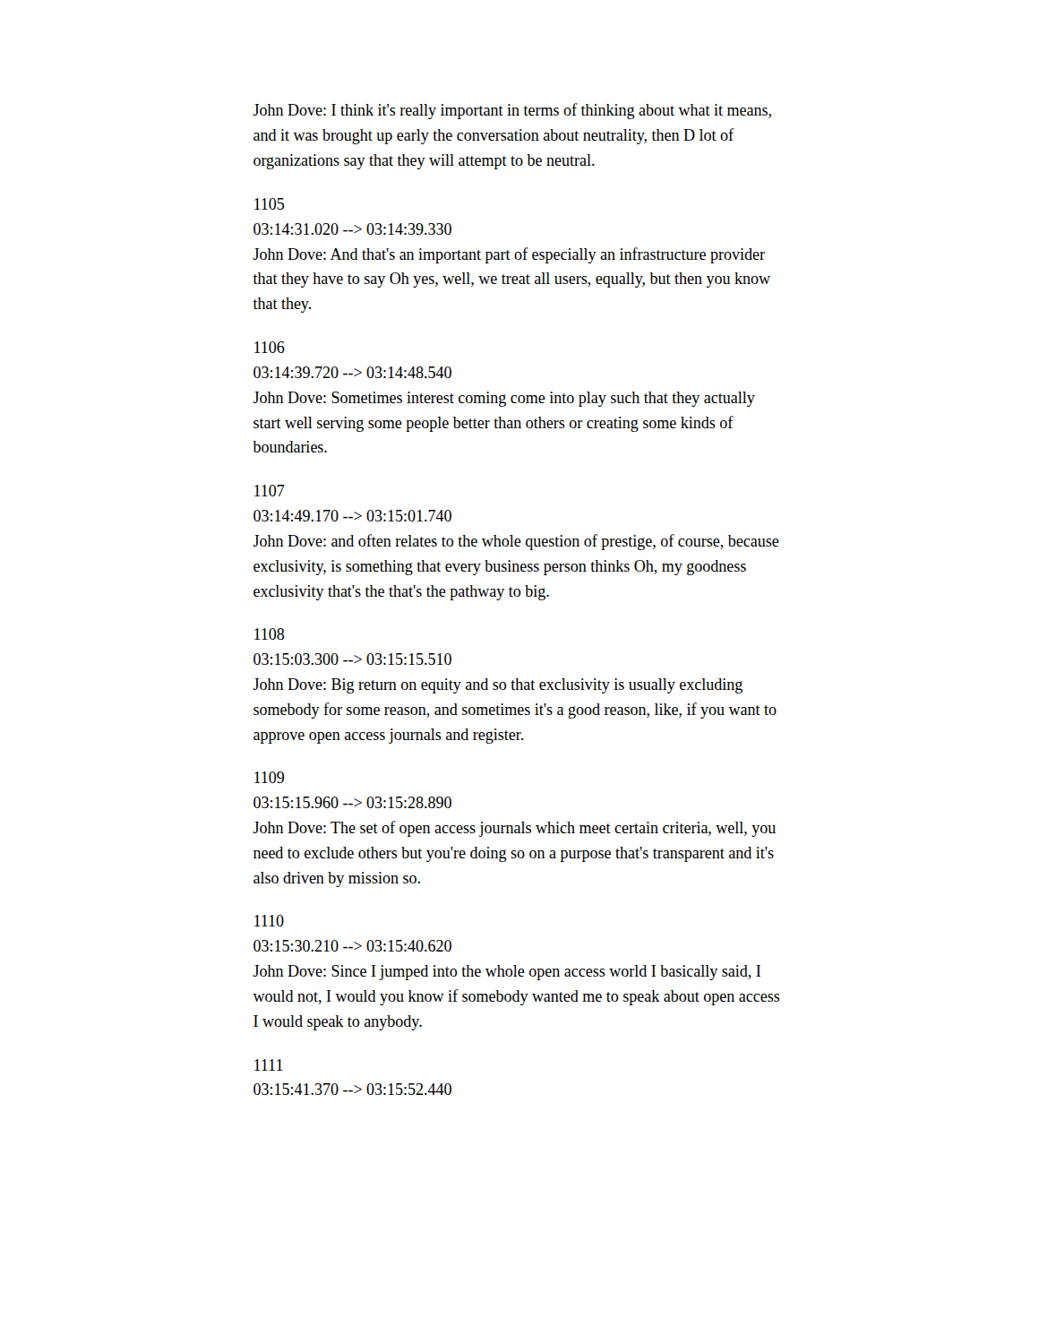John Dove: I think it's really important in terms of thinking about what it means, and it was brought up early the conversation about neutrality, then D lot of organizations say that they will attempt to be neutral.
1105 03:14:31.020 --> 03:14:39.330 John Dove: And that's an important part of especially an infrastructure provider that they have to say Oh yes, well, we treat all users, equally, but then you know that they.
1106 03:14:39.720 --> 03:14:48.540 John Dove: Sometimes interest coming come into play such that they actually start well serving some people better than others or creating some kinds of boundaries.
1107 03:14:49.170 --> 03:15:01.740 John Dove: and often relates to the whole question of prestige, of course, because exclusivity, is something that every business person thinks Oh, my goodness exclusivity that's the that's the pathway to big.
1108 03:15:03.300 --> 03:15:15.510 John Dove: Big return on equity and so that exclusivity is usually excluding somebody for some reason, and sometimes it's a good reason, like, if you want to approve open access journals and register.
1109 03:15:15.960 --> 03:15:28.890 John Dove: The set of open access journals which meet certain criteria, well, you need to exclude others but you're doing so on a purpose that's transparent and it's also driven by mission so.
1110 03:15:30.210 --> 03:15:40.620 John Dove: Since I jumped into the whole open access world I basically said, I would not, I would you know if somebody wanted me to speak about open access I would speak to anybody.
1111 03:15:41.370 --> 03:15:52.440